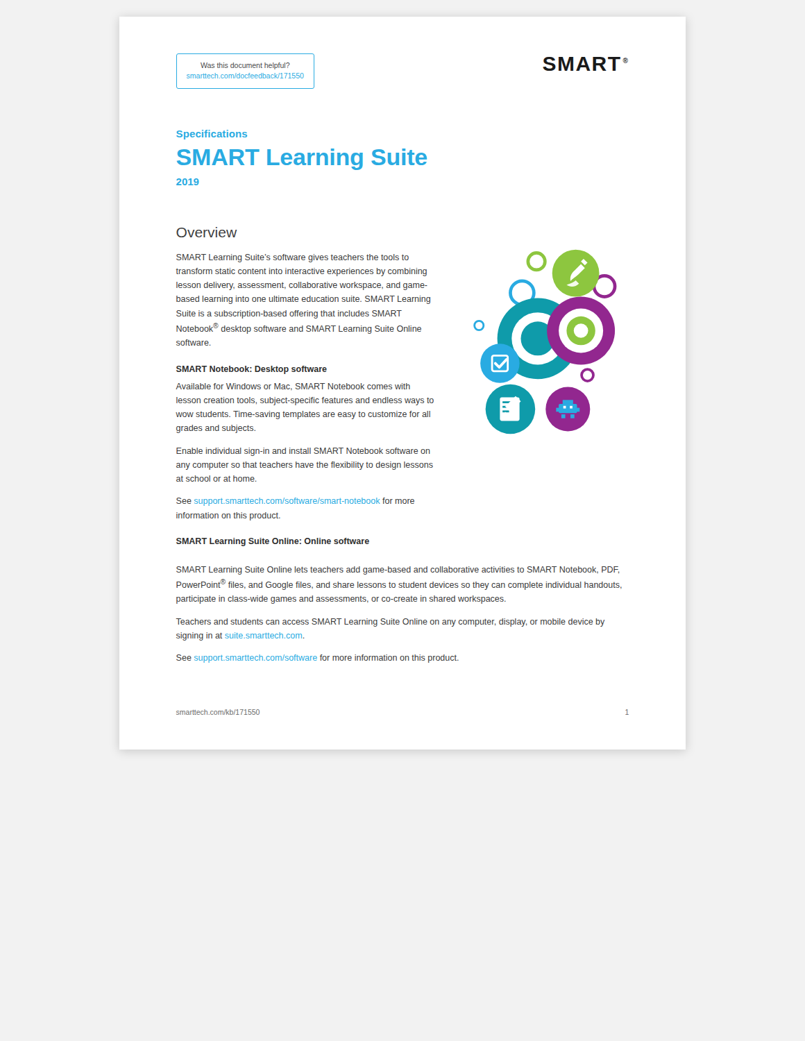Was this document helpful? smarttech.com/docfeedback/171550
SMART®
Specifications
SMART Learning Suite
2019
Overview
SMART Learning Suite’s software gives teachers the tools to transform static content into interactive experiences by combining lesson delivery, assessment, collaborative workspace, and game-based learning into one ultimate education suite. SMART Learning Suite is a subscription-based offering that includes SMART Notebook® desktop software and SMART Learning Suite Online software.
SMART Notebook: Desktop software
Available for Windows or Mac, SMART Notebook comes with lesson creation tools, subject-specific features and endless ways to wow students. Time-saving templates are easy to customize for all grades and subjects.
Enable individual sign-in and install SMART Notebook software on any computer so that teachers have the flexibility to design lessons at school or at home.
See support.smarttech.com/software/smart-notebook for more information on this product.
SMART Learning Suite Online: Online software
SMART Learning Suite Online lets teachers add game-based and collaborative activities to SMART Notebook, PDF, PowerPoint® files, and Google files, and share lessons to student devices so they can complete individual handouts, participate in class-wide games and assessments, or co-create in shared workspaces.
Teachers and students can access SMART Learning Suite Online on any computer, display, or mobile device by signing in at suite.smarttech.com.
See support.smarttech.com/software for more information on this product.
smarttech.com/kb/171550 1